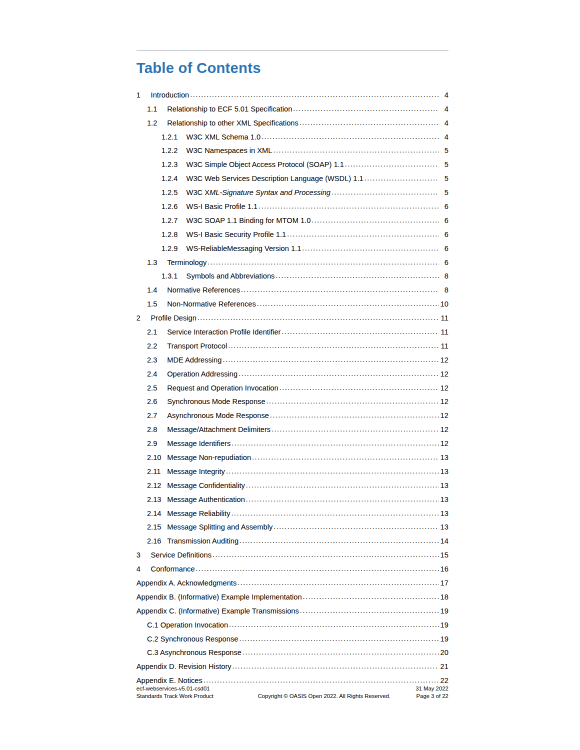Table of Contents
1 Introduction .................................................................................................................................. 4
1.1 Relationship to ECF 5.01 Specification ............................................................................................. 4
1.2 Relationship to other XML Specifications .......................................................................................... 4
1.2.1 W3C XML Schema 1.0 ............................................................................................................. 4
1.2.2 W3C Namespaces in XML ....................................................................................................... 5
1.2.3 W3C Simple Object Access Protocol (SOAP) 1.1 ....................................................................... 5
1.2.4 W3C Web Services Description Language (WSDL) 1.1 ............................................................. 5
1.2.5 W3C XML-Signature Syntax and Processing ............................................................................. 5
1.2.6 WS-I Basic Profile 1.1 .............................................................................................................. 6
1.2.7 W3C SOAP 1.1 Binding for MTOM 1.0 ....................................................................................... 6
1.2.8 WS-I Basic Security Profile 1.1 ................................................................................................ 6
1.2.9 WS-ReliableMessaging Version 1.1 .......................................................................................... 6
1.3 Terminology ................................................................................................................................. 6
1.3.1 Symbols and Abbreviations .................................................................................................... 8
1.4 Normative References ................................................................................................................. 8
1.5 Non-Normative References ......................................................................................................... 10
2 Profile Design .............................................................................................................................. 11
2.1 Service Interaction Profile Identifier ................................................................................................. 11
2.2 Transport Protocol ....................................................................................................................... 11
2.3 MDE Addressing ......................................................................................................................... 12
2.4 Operation Addressing ................................................................................................................. 12
2.5 Request and Operation Invocation ................................................................................................. 12
2.6 Synchronous Mode Response ..................................................................................................... 12
2.7 Asynchronous Mode Response .................................................................................................... 12
2.8 Message/Attachment Delimiters ..................................................................................................... 12
2.9 Message Identifiers ..................................................................................................................... 12
2.10 Message Non-repudiation ............................................................................................................. 13
2.11 Message Integrity ......................................................................................................................... 13
2.12 Message Confidentiality ................................................................................................................. 13
2.13 Message Authentication ................................................................................................................. 13
2.14 Message Reliability ..................................................................................................................... 13
2.15 Message Splitting and Assembly ................................................................................................. 13
2.16 Transmission Auditing ................................................................................................................. 14
3 Service Definitions ......................................................................................................................... 15
4 Conformance ............................................................................................................................... 16
Appendix A. Acknowledgments ................................................................................................................. 17
Appendix B. (Informative) Example Implementation ................................................................................. 18
Appendix C. (Informative) Example Transmissions ................................................................................... 19
C.1 Operation Invocation ................................................................................................................. 19
C.2 Synchronous Response ............................................................................................................. 19
C.3 Asynchronous Response ........................................................................................................... 20
Appendix D. Revision History ..................................................................................................................... 21
Appendix E. Notices ................................................................................................................................. 22
ecf-webservices-v5.01-csd01
Standards Track Work Product
Copyright © OASIS Open 2022. All Rights Reserved.
31 May 2022
Page 3 of 22